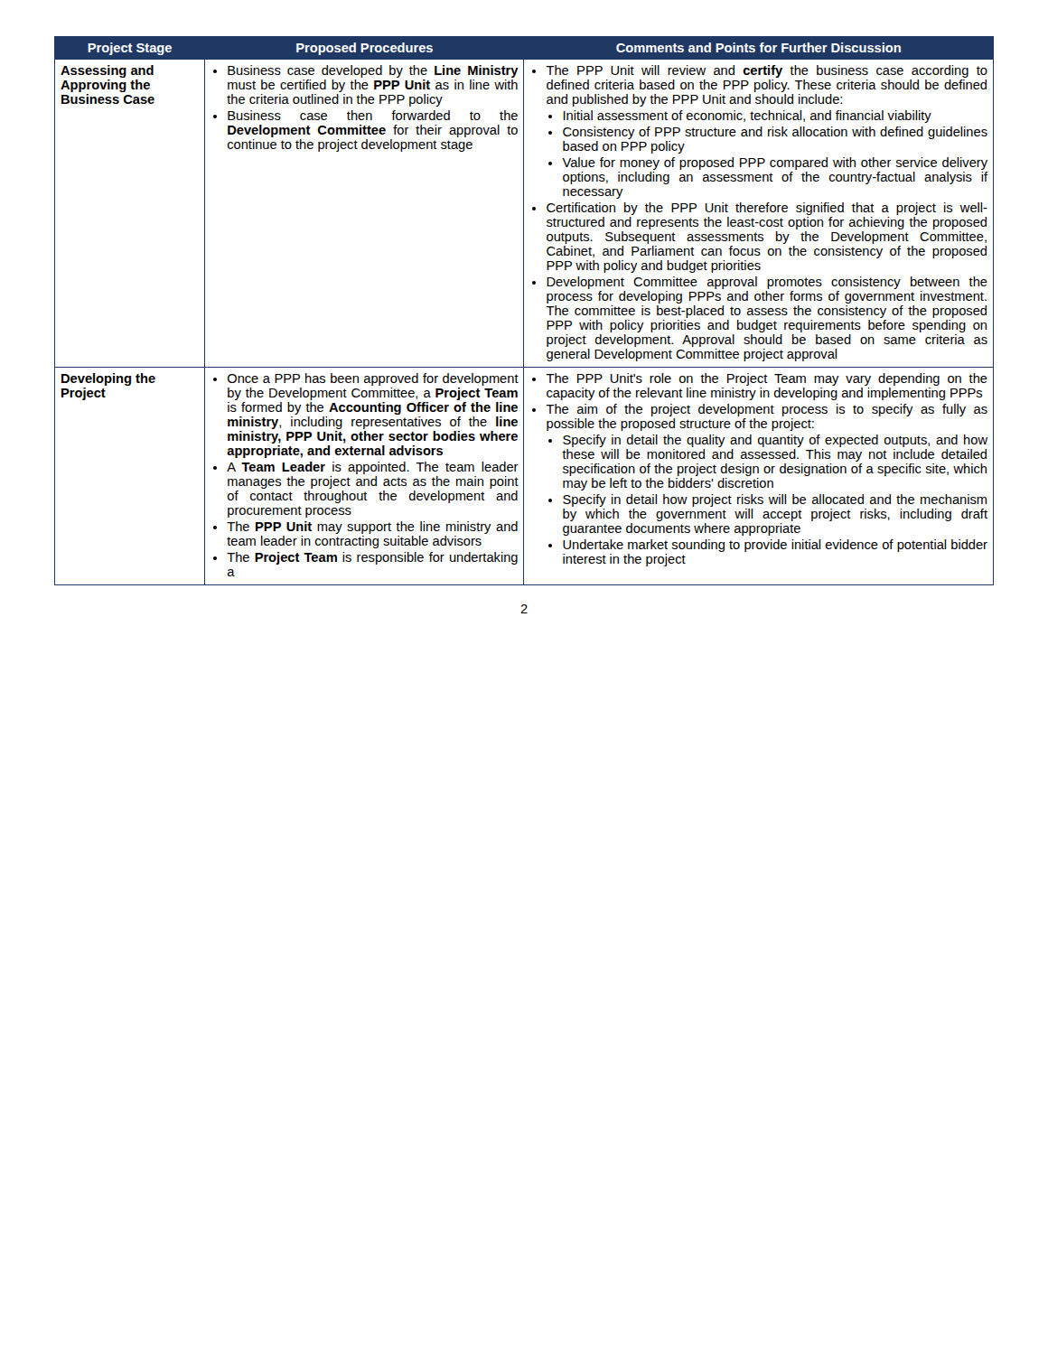| Project Stage | Proposed Procedures | Comments and Points for Further Discussion |
| --- | --- | --- |
| Assessing and Approving the Business Case | Business case developed by the Line Ministry must be certified by the PPP Unit as in line with the criteria outlined in the PPP policy Business case then forwarded to the Development Committee for their approval to continue to the project development stage | The PPP Unit will review and certify the business case according to defined criteria based on the PPP policy. These criteria should be defined and published by the PPP Unit and should include: Initial assessment of economic, technical, and financial viability Consistency of PPP structure and risk allocation with defined guidelines based on PPP policy Value for money of proposed PPP compared with other service delivery options, including an assessment of the country-factual analysis if necessary Certification by the PPP Unit therefore signified that a project is well-structured and represents the least-cost option for achieving the proposed outputs. Subsequent assessments by the Development Committee, Cabinet, and Parliament can focus on the consistency of the proposed PPP with policy and budget priorities Development Committee approval promotes consistency between the process for developing PPPs and other forms of government investment. The committee is best-placed to assess the consistency of the proposed PPP with policy priorities and budget requirements before spending on project development. Approval should be based on same criteria as general Development Committee project approval |
| Developing the Project | Once a PPP has been approved for development by the Development Committee, a Project Team is formed by the Accounting Officer of the line ministry , including representatives of the line ministry, PPP Unit, other sector bodies where appropriate, and external advisors A Team Leader is appointed. The team leader manages the project and acts as the main point of contact throughout the development and procurement process The PPP Unit may support the line ministry and team leader in contracting suitable advisors The Project Team is responsible for undertaking a | The PPP Unit's role on the Project Team may vary depending on the capacity of the relevant line ministry in developing and implementing PPPs The aim of the project development process is to specify as fully as possible the proposed structure of the project: Specify in detail the quality and quantity of expected outputs, and how these will be monitored and assessed. This may not include detailed specification of the project design or designation of a specific site, which may be left to the bidders' discretion Specify in detail how project risks will be allocated and the mechanism by which the government will accept project risks, including draft guarantee documents where appropriate Undertake market sounding to provide initial evidence of potential bidder interest in the project |
2